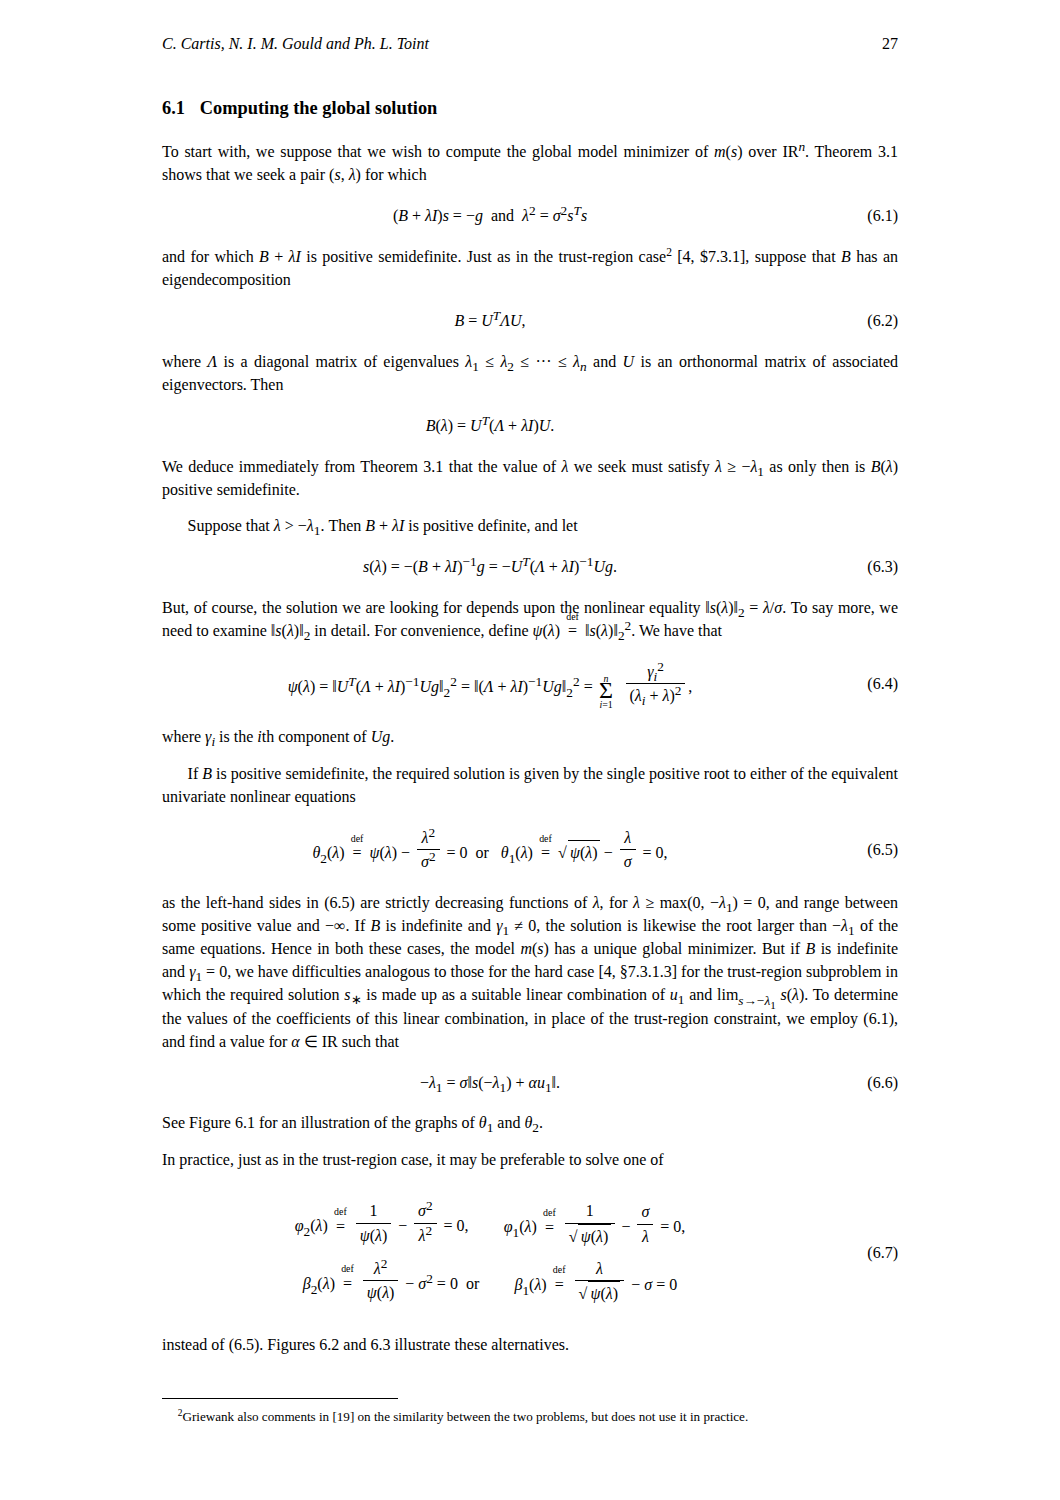C. Cartis, N. I. M. Gould and Ph. L. Toint 27
6.1 Computing the global solution
To start with, we suppose that we wish to compute the global model minimizer of m(s) over IRn. Theorem 3.1 shows that we seek a pair (s, λ) for which
(B + λI)s = −g and λ2 = σ2sTs
(6.1)
and for which B + λI is positive semidefinite. Just as in the trust-region case2 [4, $7.3.1], suppose that B has an eigendecomposition
B = UTΛU,
(6.2)
where Λ is a diagonal matrix of eigenvalues λ1 ≤ λ2 ≤ ··· ≤ λn and U is an orthonormal matrix of associated eigenvectors. Then
B(λ) = UT(Λ + λI)U.
( )
We deduce immediately from Theorem 3.1 that the value of λ we seek must satisfy λ ≥ −λ1 as only then is B(λ) positive semidefinite.
Suppose that λ > −λ1. Then B + λI is positive definite, and let
s(λ) = −(B + λI)−1g = −UT(Λ + λI)−1Ug.
(6.3)
But, of course, the solution we are looking for depends upon the nonlinear equality ‖s(λ)‖2 = λ/σ. To say more, we need to examine ‖s(λ)‖2 in detail. For convenience, define ψ(λ) def= ‖s(λ)‖22. We have that
ψ(λ) = ‖UT(Λ + λI)−1Ug‖22 = ‖(Λ + λI)−1Ug‖22 = nΣi=1 γi2(λi + λ)2,
(6.4)
where γi is the ith component of Ug.
If B is positive semidefinite, the required solution is given by the single positive root to either of the equivalent univariate nonlinear equations
θ2(λ) def= ψ(λ) − λ2 σ2 = 0 or θ1(λ) def= √ψ(λ) − λσ = 0,
(6.5)
as the left-hand sides in (6.5) are strictly decreasing functions of λ, for λ ≥ max(0, −λ1) = 0, and range between some positive value and −∞. If B is indefinite and γ1 ≠ 0, the solution is likewise the root larger than −λ1 of the same equations. Hence in both these cases, the model m(s) has a unique global minimizer. But if B is indefinite and γ1 = 0, we have difficulties analogous to those for the hard case [4, §7.3.1.3] for the trust-region subproblem in which the required solution s∗ is made up as a suitable linear combination of u1 and lims→−λ1 s(λ). To determine the values of the coefficients of this linear combination, in place of the trust-region constraint, we employ (6.1), and find a value for α ∈ IR such that
−λ1 = σ‖s(−λ1) + αu1‖.
(6.6)
See Figure 6.1 for an illustration of the graphs of θ1 and θ2.
In practice, just as in the trust-region case, it may be preferable to solve one of
φ2(λ) def= 1 ψ(λ) − σ2 λ2 = 0, φ1(λ) def= 1√ψ(λ) − σλ = 0,
β2(λ) def= λ2 ψ(λ) − σ2 = 0 or β1(λ) def= λ√ψ(λ) − σ = 0
(6.7)
instead of (6.5). Figures 6.2 and 6.3 illustrate these alternatives.
2Griewank also comments in [19] on the similarity between the two problems, but does not use it in practice.